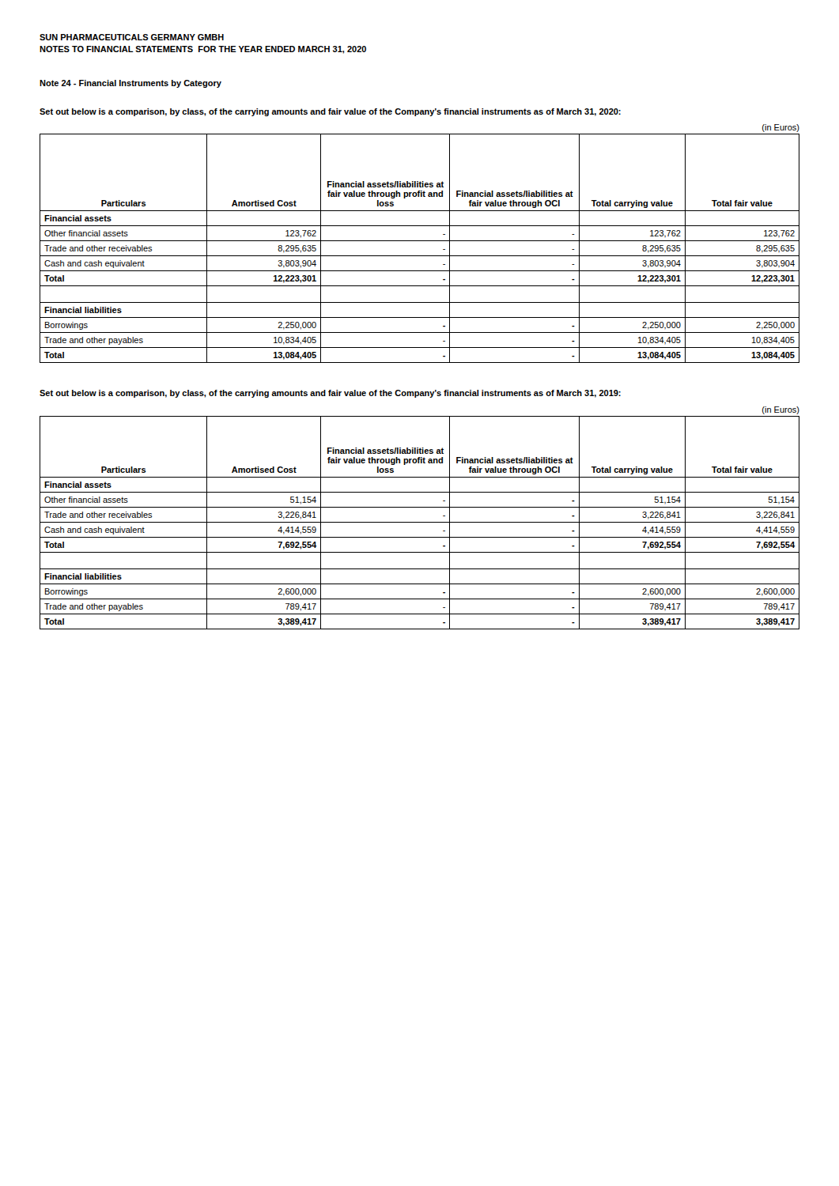SUN PHARMACEUTICALS GERMANY GMBH
NOTES TO FINANCIAL STATEMENTS FOR THE YEAR ENDED MARCH 31, 2020
Note 24 - Financial Instruments by Category
Set out below is a comparison, by class, of the carrying amounts and fair value of the Company's financial instruments as of March 31, 2020:
(in Euros)
| Particulars | Amortised Cost | Financial assets/liabilities at fair value through profit and loss | Financial assets/liabilities at fair value through OCI | Total carrying value | Total fair value |
| --- | --- | --- | --- | --- | --- |
| Financial assets | | | | | |
| Other financial assets | 123,762 | - | - | 123,762 | 123,762 |
| Trade and other receivables | 8,295,635 | - | - | 8,295,635 | 8,295,635 |
| Cash and cash equivalent | 3,803,904 | - | - | 3,803,904 | 3,803,904 |
| Total | 12,223,301 | - | - | 12,223,301 | 12,223,301 |
| Financial liabilities | | | | | |
| Borrowings | 2,250,000 | - | - | 2,250,000 | 2,250,000 |
| Trade and other payables | 10,834,405 | - | - | 10,834,405 | 10,834,405 |
| Total | 13,084,405 | - | - | 13,084,405 | 13,084,405 |
Set out below is a comparison, by class, of the carrying amounts and fair value of the Company's financial instruments as of March 31, 2019:
(in Euros)
| Particulars | Amortised Cost | Financial assets/liabilities at fair value through profit and loss | Financial assets/liabilities at fair value through OCI | Total carrying value | Total fair value |
| --- | --- | --- | --- | --- | --- |
| Financial assets | | | | | |
| Other financial assets | 51,154 | - | - | 51,154 | 51,154 |
| Trade and other receivables | 3,226,841 | - | - | 3,226,841 | 3,226,841 |
| Cash and cash equivalent | 4,414,559 | - | - | 4,414,559 | 4,414,559 |
| Total | 7,692,554 | - | - | 7,692,554 | 7,692,554 |
| Financial liabilities | | | | | |
| Borrowings | 2,600,000 | - | - | 2,600,000 | 2,600,000 |
| Trade and other payables | 789,417 | - | - | 789,417 | 789,417 |
| Total | 3,389,417 | - | - | 3,389,417 | 3,389,417 |